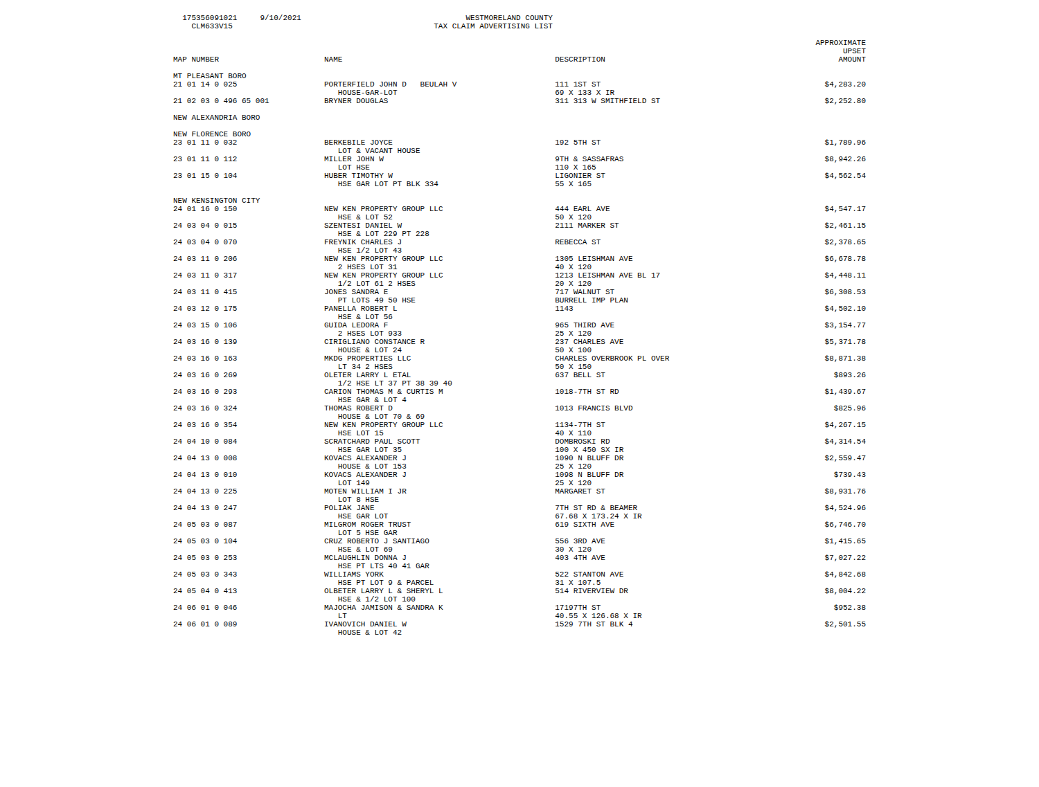175356091021 9/10/2021 WESTMORELAND COUNTY
CLM633V15 TAX CLAIM ADVERTISING LIST
| | | | APPROXIMATE UPSET |
| --- | --- | --- | --- |
| MAP NUMBER | NAME | DESCRIPTION | AMOUNT |
| MT PLEASANT BORO |
| 21 01 14 0 025 | PORTERFIELD JOHN D BEULAH V HOUSE-GAR-LOT | 111 1ST ST 69 X 133 X IR | $4,283.20 |
| 21 02 03 0 496 65 001 | BRYNER DOUGLAS | 311 313 W SMITHFIELD ST | $2,252.80 |
| NEW ALEXANDRIA BORO |
| NEW FLORENCE BORO |
| 23 01 11 0 032 | BERKEBILE JOYCE LOT & VACANT HOUSE | 192 5TH ST | $1,789.96 |
| 23 01 11 0 112 | MILLER JOHN W LOT HSE | 9TH & SASSAFRAS 110 X 165 | $8,942.26 |
| 23 01 15 0 104 | HUBER TIMOTHY W HSE GAR LOT PT BLK 334 | LIGONIER ST 55 X 165 | $4,562.54 |
| NEW KENSINGTON CITY |
| 24 01 16 0 150 | NEW KEN PROPERTY GROUP LLC HSE & LOT 52 | 444 EARL AVE 50 X 120 | $4,547.17 |
| 24 03 04 0 015 | SZENTESI DANIEL W HSE & LOT 229 PT 228 | 2111 MARKER ST | $2,461.15 |
| 24 03 04 0 070 | FREYNIK CHARLES J HSE 1/2 LOT 43 | REBECCA ST | $2,378.65 |
| 24 03 11 0 206 | NEW KEN PROPERTY GROUP LLC 2 HSES LOT 31 | 1305 LEISHMAN AVE 40 X 120 | $6,678.78 |
| 24 03 11 0 317 | NEW KEN PROPERTY GROUP LLC 1/2 LOT 61 2 HSES | 1213 LEISHMAN AVE BL 17 20 X 120 | $4,448.11 |
| 24 03 11 0 415 | JONES SANDRA E PT LOTS 49 50 HSE | 717 WALNUT ST BURRELL IMP PLAN | $6,308.53 |
| 24 03 12 0 175 | PANELLA ROBERT L HSE & LOT 56 | 1143 | $4,502.10 |
| 24 03 15 0 106 | GUIDA LEDORA F 2 HSES LOT 933 | 965 THIRD AVE 25 X 120 | $3,154.77 |
| 24 03 16 0 139 | CIRIGLIANO CONSTANCE R HOUSE & LOT 24 | 237 CHARLES AVE 50 X 100 | $5,371.78 |
| 24 03 16 0 163 | MKDG PROPERTIES LLC LT 34 2 HSES | CHARLES OVERBROOK PL OVER 50 X 150 | $8,871.38 |
| 24 03 16 0 269 | OLETER LARRY L ETAL 1/2 HSE LT 37 PT 38 39 40 | 637 BELL ST | $893.26 |
| 24 03 16 0 293 | CARION THOMAS M & CURTIS M HSE GAR & LOT 4 | 1018-7TH ST RD | $1,439.67 |
| 24 03 16 0 324 | THOMAS ROBERT D HOUSE & LOT 70 & 69 | 1013 FRANCIS BLVD | $825.96 |
| 24 03 16 0 354 | NEW KEN PROPERTY GROUP LLC HSE LOT 15 | 1134-7TH ST 40 X 110 | $4,267.15 |
| 24 04 10 0 084 | SCRATCHARD PAUL SCOTT HSE GAR LOT 35 | DOMBROSKI RD 100 X 450 SX IR | $4,314.54 |
| 24 04 13 0 008 | KOVACS ALEXANDER J HOUSE & LOT 153 | 1090 N BLUFF DR 25 X 120 | $2,559.47 |
| 24 04 13 0 010 | KOVACS ALEXANDER J LOT 149 | 1098 N BLUFF DR 25 X 120 | $739.43 |
| 24 04 13 0 225 | MOTEN WILLIAM I JR LOT 8 HSE | MARGARET ST | $8,931.76 |
| 24 04 13 0 247 | POLIAK JANE HSE GAR LOT | 7TH ST RD & BEAMER 67.68 X 173.24 X IR | $4,524.96 |
| 24 05 03 0 087 | MILGROM ROGER TRUST LOT 5 HSE GAR | 619 SIXTH AVE | $6,746.70 |
| 24 05 03 0 104 | CRUZ ROBERTO J SANTIAGO HSE & LOT 69 | 556 3RD AVE 30 X 120 | $1,415.65 |
| 24 05 03 0 253 | MCLAUGHLIN DONNA J HSE PT LTS 40 41 GAR | 403 4TH AVE | $7,027.22 |
| 24 05 03 0 343 | WILLIAMS YORK HSE PT LOT 9 & PARCEL | 522 STANTON AVE 31 X 107.5 | $4,842.68 |
| 24 05 04 0 413 | OLBETER LARRY L & SHERYL L HSE & 1/2 LOT 100 | 514 RIVERVIEW DR | $8,004.22 |
| 24 06 01 0 046 | MAJOCHA JAMISON & SANDRA K LT | 17197TH ST 40.55 X 126.68 X IR | $952.38 |
| 24 06 01 0 089 | IVANOVICH DANIEL W HOUSE & LOT 42 | 1529 7TH ST BLK 4 | $2,501.55 |